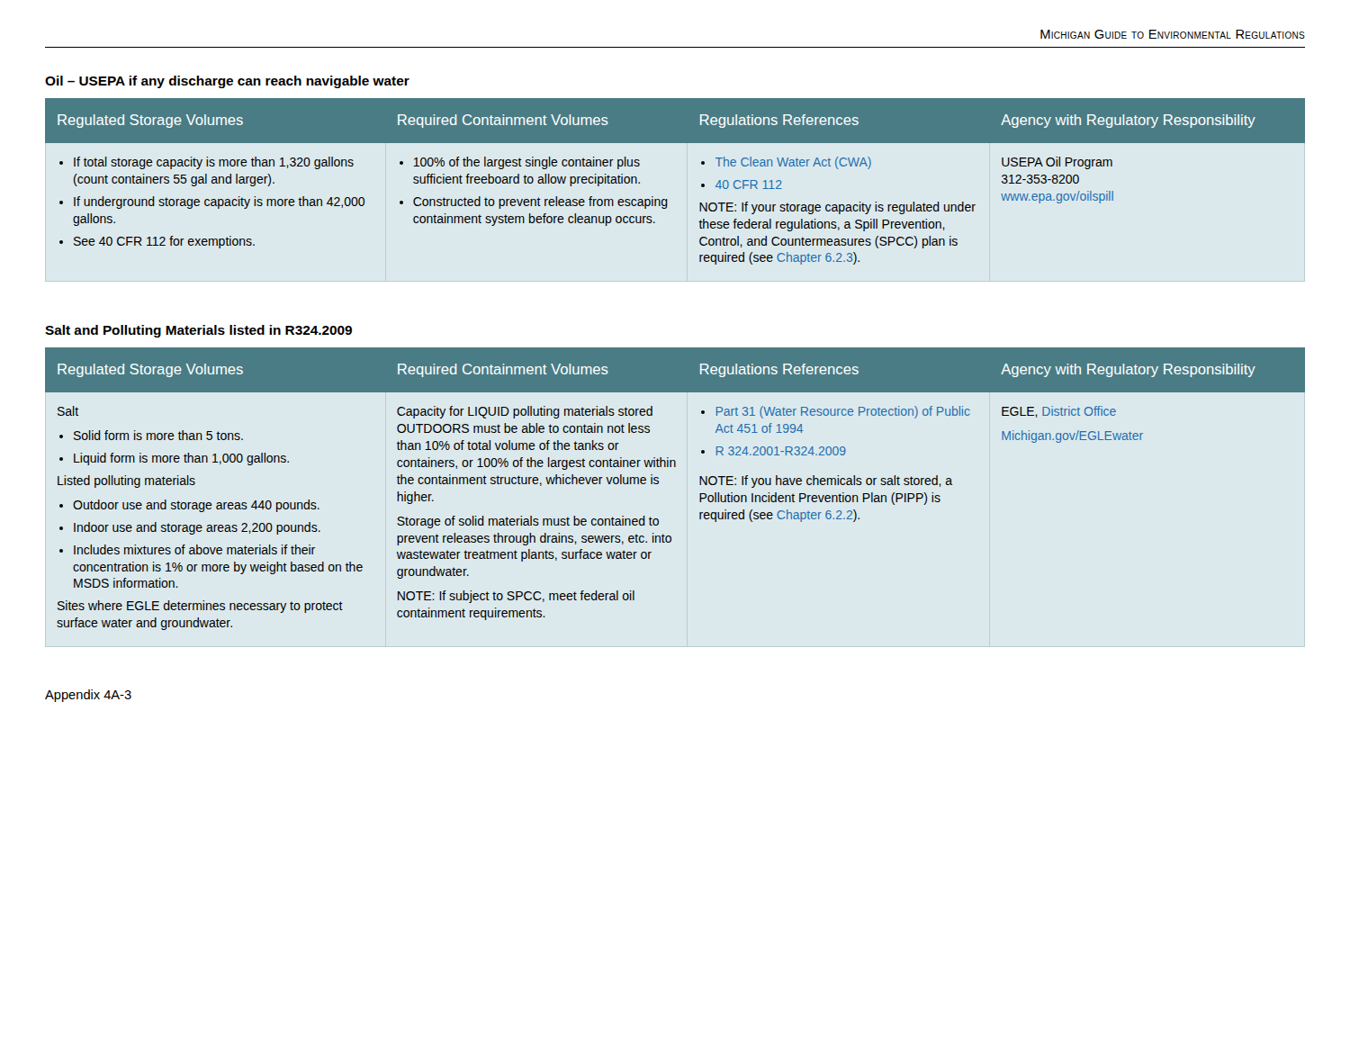Michigan Guide to Environmental Regulations
Oil – USEPA if any discharge can reach navigable water
| Regulated Storage Volumes | Required Containment Volumes | Regulations References | Agency with Regulatory Responsibility |
| --- | --- | --- | --- |
| If total storage capacity is more than 1,320 gallons (count containers 55 gal and larger). If underground storage capacity is more than 42,000 gallons. See 40 CFR 112 for exemptions. | 100% of the largest single container plus sufficient freeboard to allow precipitation. Constructed to prevent release from escaping containment system before cleanup occurs. | The Clean Water Act (CWA) 40 CFR 112 NOTE: If your storage capacity is regulated under these federal regulations, a Spill Prevention, Control, and Countermeasures (SPCC) plan is required (see Chapter 6.2.3 ). | USEPA Oil Program 312-353-8200 www.epa.gov/oilspill |
Salt and Polluting Materials listed in R324.2009
| Regulated Storage Volumes | Required Containment Volumes | Regulations References | Agency with Regulatory Responsibility |
| --- | --- | --- | --- |
| Salt Solid form is more than 5 tons. Liquid form is more than 1,000 gallons. Listed polluting materials Outdoor use and storage areas 440 pounds. Indoor use and storage areas 2,200 pounds. Includes mixtures of above materials if their concentration is 1% or more by weight based on the MSDS information. Sites where EGLE determines necessary to protect surface water and groundwater. | Capacity for LIQUID polluting materials stored OUTDOORS must be able to contain not less than 10% of total volume of the tanks or containers, or 100% of the largest container within the containment structure, whichever volume is higher. Storage of solid materials must be contained to prevent releases through drains, sewers, etc. into wastewater treatment plants, surface water or groundwater. NOTE: If subject to SPCC, meet federal oil containment requirements. | Part 31 (Water Resource Protection) of Public Act 451 of 1994 R 324.2001-R324.2009 NOTE: If you have chemicals or salt stored, a Pollution Incident Prevention Plan (PIPP) is required (see Chapter 6.2.2 ). | EGLE, District Office Michigan.gov/EGLEwater |
Appendix 4A-3